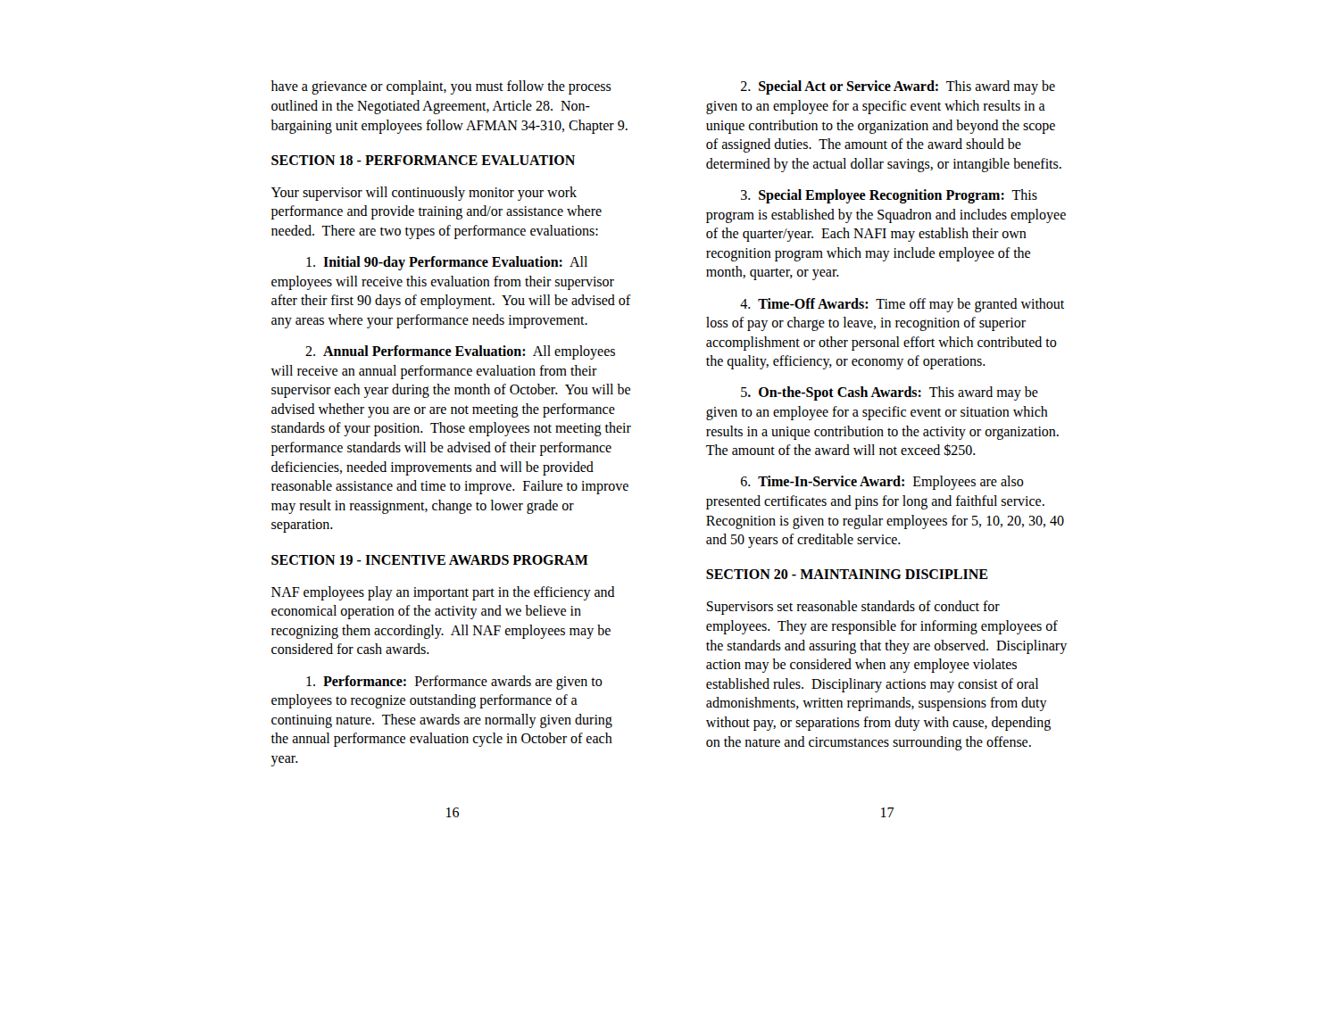have a grievance or complaint, you must follow the process outlined in the Negotiated Agreement, Article 28. Non-bargaining unit employees follow AFMAN 34-310, Chapter 9.
SECTION 18 - PERFORMANCE EVALUATION
Your supervisor will continuously monitor your work performance and provide training and/or assistance where needed. There are two types of performance evaluations:
1. Initial 90-day Performance Evaluation: All employees will receive this evaluation from their supervisor after their first 90 days of employment. You will be advised of any areas where your performance needs improvement.
2. Annual Performance Evaluation: All employees will receive an annual performance evaluation from their supervisor each year during the month of October. You will be advised whether you are or are not meeting the performance standards of your position. Those employees not meeting their performance standards will be advised of their performance deficiencies, needed improvements and will be provided reasonable assistance and time to improve. Failure to improve may result in reassignment, change to lower grade or separation.
SECTION 19 - INCENTIVE AWARDS PROGRAM
NAF employees play an important part in the efficiency and economical operation of the activity and we believe in recognizing them accordingly. All NAF employees may be considered for cash awards.
1. Performance: Performance awards are given to employees to recognize outstanding performance of a continuing nature. These awards are normally given during the annual performance evaluation cycle in October of each year.
2. Special Act or Service Award: This award may be given to an employee for a specific event which results in a unique contribution to the organization and beyond the scope of assigned duties. The amount of the award should be determined by the actual dollar savings, or intangible benefits.
3. Special Employee Recognition Program: This program is established by the Squadron and includes employee of the quarter/year. Each NAFI may establish their own recognition program which may include employee of the month, quarter, or year.
4. Time-Off Awards: Time off may be granted without loss of pay or charge to leave, in recognition of superior accomplishment or other personal effort which contributed to the quality, efficiency, or economy of operations.
5. On-the-Spot Cash Awards: This award may be given to an employee for a specific event or situation which results in a unique contribution to the activity or organization. The amount of the award will not exceed $250.
6. Time-In-Service Award: Employees are also presented certificates and pins for long and faithful service. Recognition is given to regular employees for 5, 10, 20, 30, 40 and 50 years of creditable service.
SECTION 20 - MAINTAINING DISCIPLINE
Supervisors set reasonable standards of conduct for employees. They are responsible for informing employees of the standards and assuring that they are observed. Disciplinary action may be considered when any employee violates established rules. Disciplinary actions may consist of oral admonishments, written reprimands, suspensions from duty without pay, or separations from duty with cause, depending on the nature and circumstances surrounding the offense.
16
17